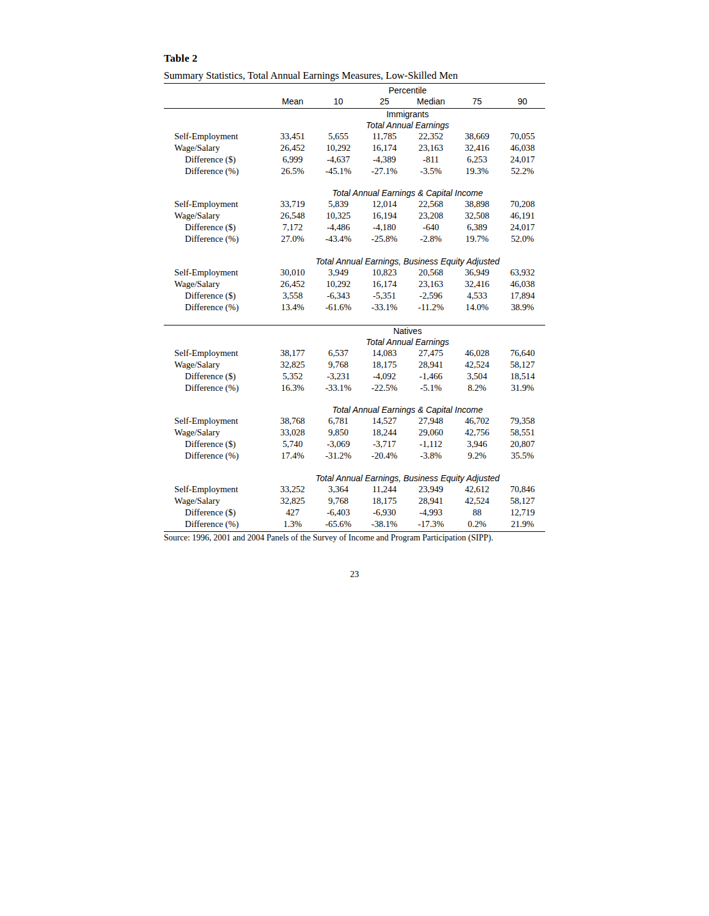Table 2
Summary Statistics, Total Annual Earnings Measures, Low-Skilled Men
| | Percentile |
| | Mean | 10 | 25 | Median | 75 | 90 |
| | Immigrants |
| | Total Annual Earnings |
| Self-Employment | 33,451 | 5,655 | 11,785 | 22,352 | 38,669 | 70,055 |
| Wage/Salary | 26,452 | 10,292 | 16,174 | 23,163 | 32,416 | 46,038 |
| Difference ($) | 6,999 | -4,637 | -4,389 | -811 | 6,253 | 24,017 |
| Difference (%) | 26.5% | -45.1% | -27.1% | -3.5% | 19.3% | 52.2% |
| | Total Annual Earnings & Capital Income |
| Self-Employment | 33,719 | 5,839 | 12,014 | 22,568 | 38,898 | 70,208 |
| Wage/Salary | 26,548 | 10,325 | 16,194 | 23,208 | 32,508 | 46,191 |
| Difference ($) | 7,172 | -4,486 | -4,180 | -640 | 6,389 | 24,017 |
| Difference (%) | 27.0% | -43.4% | -25.8% | -2.8% | 19.7% | 52.0% |
| | Total Annual Earnings, Business Equity Adjusted |
| Self-Employment | 30,010 | 3,949 | 10,823 | 20,568 | 36,949 | 63,932 |
| Wage/Salary | 26,452 | 10,292 | 16,174 | 23,163 | 32,416 | 46,038 |
| Difference ($) | 3,558 | -6,343 | -5,351 | -2,596 | 4,533 | 17,894 |
| Difference (%) | 13.4% | -61.6% | -33.1% | -11.2% | 14.0% | 38.9% |
| | Natives |
| | Total Annual Earnings |
| Self-Employment | 38,177 | 6,537 | 14,083 | 27,475 | 46,028 | 76,640 |
| Wage/Salary | 32,825 | 9,768 | 18,175 | 28,941 | 42,524 | 58,127 |
| Difference ($) | 5,352 | -3,231 | -4,092 | -1,466 | 3,504 | 18,514 |
| Difference (%) | 16.3% | -33.1% | -22.5% | -5.1% | 8.2% | 31.9% |
| | Total Annual Earnings & Capital Income |
| Self-Employment | 38,768 | 6,781 | 14,527 | 27,948 | 46,702 | 79,358 |
| Wage/Salary | 33,028 | 9,850 | 18,244 | 29,060 | 42,756 | 58,551 |
| Difference ($) | 5,740 | -3,069 | -3,717 | -1,112 | 3,946 | 20,807 |
| Difference (%) | 17.4% | -31.2% | -20.4% | -3.8% | 9.2% | 35.5% |
| | Total Annual Earnings, Business Equity Adjusted |
| Self-Employment | 33,252 | 3,364 | 11,244 | 23,949 | 42,612 | 70,846 |
| Wage/Salary | 32,825 | 9,768 | 18,175 | 28,941 | 42,524 | 58,127 |
| Difference ($) | 427 | -6,403 | -6,930 | -4,993 | 88 | 12,719 |
| Difference (%) | 1.3% | -65.6% | -38.1% | -17.3% | 0.2% | 21.9% |
Source: 1996, 2001 and 2004 Panels of the Survey of Income and Program Participation (SIPP).
23